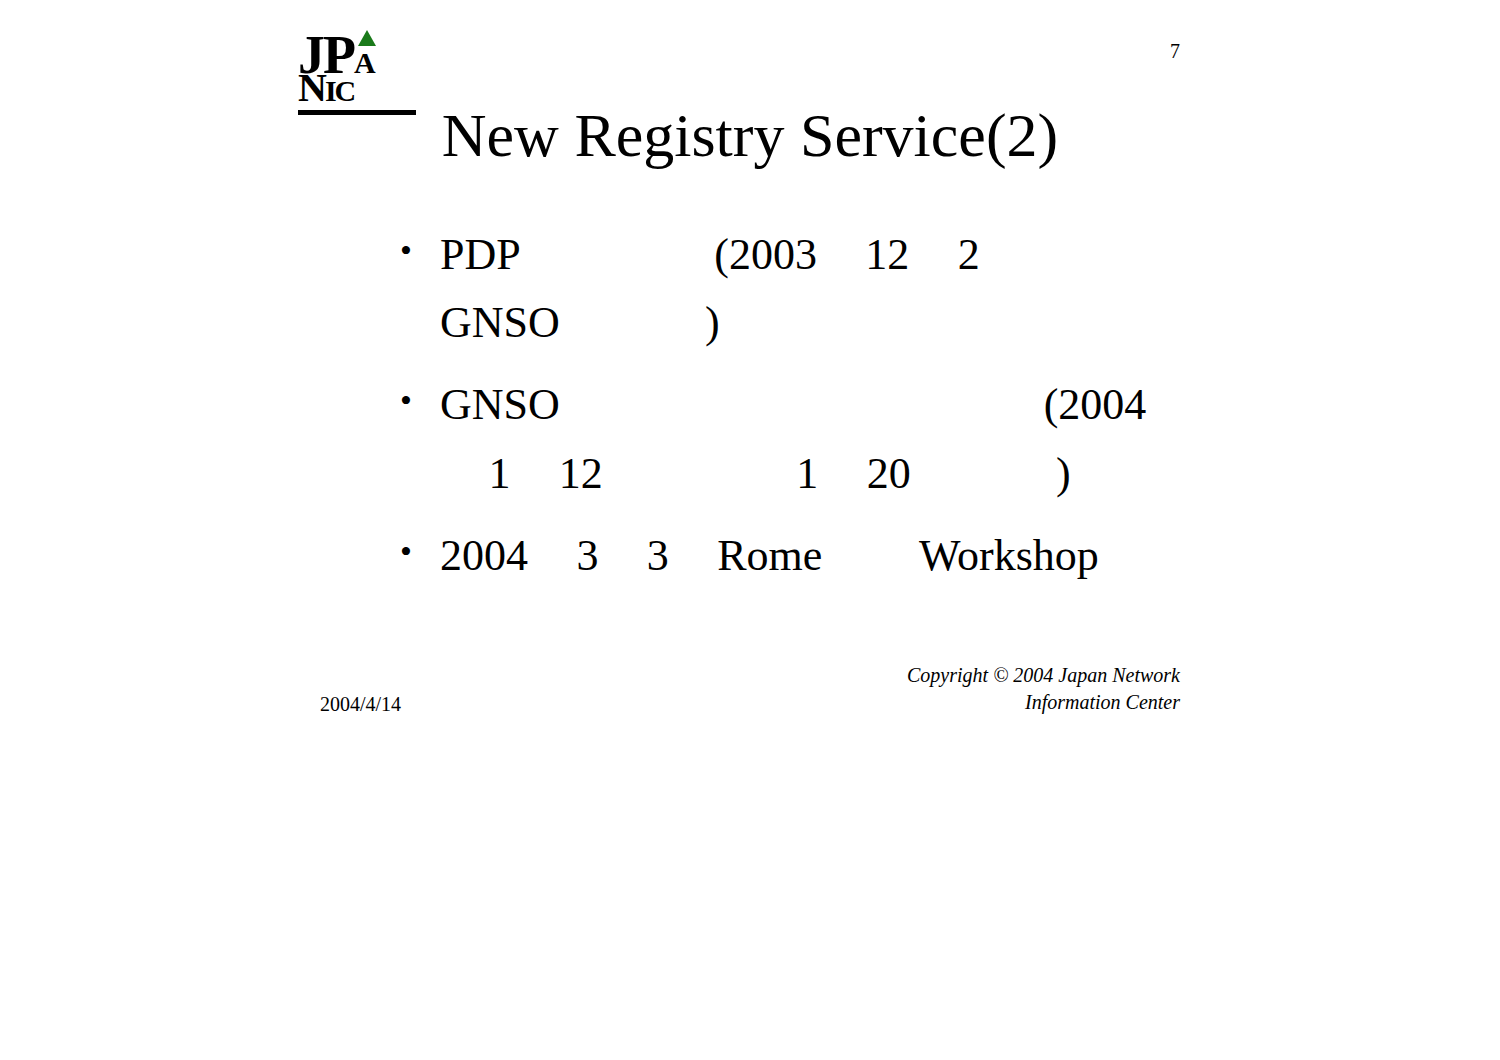JPA
NIC
7
New Registry Service(2)
PDP (2003 12 2 GNSO )
GNSO (2004 1 12 1 20 )
2004 3 3 Rome Workshop
2004/4/14
Copyright © 2004 Japan Network
Information Center